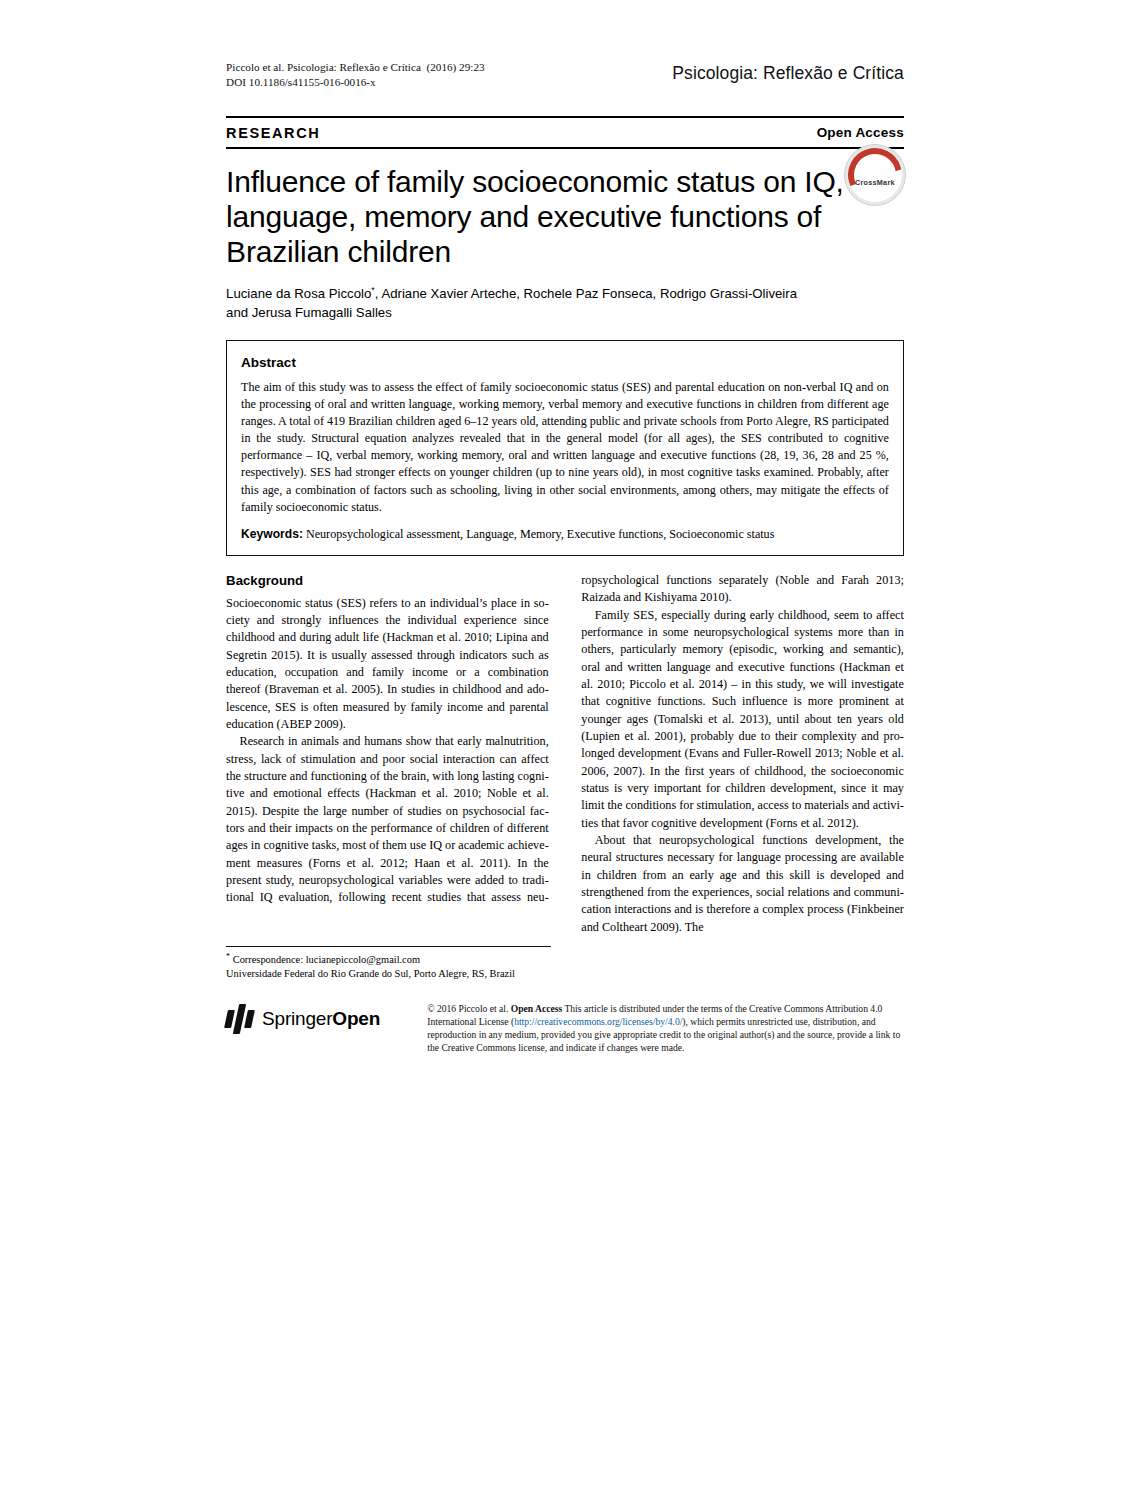Piccolo et al. Psicologia: Reflexão e Crítica (2016) 29:23
DOI 10.1186/s41155-016-0016-x
Psicologia: Reflexão e Crítica
Research
Open Access
CrossMark
Influence of family socioeconomic status on IQ, language, memory and executive functions of Brazilian children
Luciane da Rosa Piccolo*, Adriane Xavier Arteche, Rochele Paz Fonseca, Rodrigo Grassi-Oliveira
and Jerusa Fumagalli Salles
Abstract
The aim of this study was to assess the effect of family socioeconomic status (SES) and parental education on non-verbal IQ and on the processing of oral and written language, working memory, verbal memory and executive functions in children from different age ranges. A total of 419 Brazilian children aged 6–12 years old, attending public and private schools from Porto Alegre, RS participated in the study. Structural equation analyzes revealed that in the general model (for all ages), the SES contributed to cognitive performance – IQ, verbal memory, working memory, oral and written language and executive functions (28, 19, 36, 28 and 25 %, respectively). SES had stronger effects on younger children (up to nine years old), in most cognitive tasks examined. Probably, after this age, a combination of factors such as schooling, living in other social environments, among others, may mitigate the effects of family socioeconomic status.
Keywords: Neuropsychological assessment, Language, Memory, Executive functions, Socioeconomic status
Background
Socioeconomic status (SES) refers to an individual’s place in society and strongly influences the individual experience since childhood and during adult life (Hackman et al. 2010; Lipina and Segretin 2015). It is usually assessed through indicators such as education, occupation and family income or a combination thereof (Braveman et al. 2005). In studies in childhood and adolescence, SES is often measured by family income and parental education (ABEP 2009).
Research in animals and humans show that early malnutrition, stress, lack of stimulation and poor social interaction can affect the structure and functioning of the brain, with long lasting cognitive and emotional effects (Hackman et al. 2010; Noble et al. 2015). Despite the large number of studies on psychosocial factors and their impacts on the performance of children of different ages in cognitive tasks, most of them use IQ or academic achievement measures (Forns et al. 2012; Haan et al. 2011). In the present study, neuropsychological variables were added to traditional IQ evaluation, following recent studies that assess neuropsychological functions separately (Noble and Farah 2013; Raizada and Kishiyama 2010).
Family SES, especially during early childhood, seem to affect performance in some neuropsychological systems more than in others, particularly memory (episodic, working and semantic), oral and written language and executive functions (Hackman et al. 2010; Piccolo et al. 2014) – in this study, we will investigate that cognitive functions. Such influence is more prominent at younger ages (Tomalski et al. 2013), until about ten years old (Lupien et al. 2001), probably due to their complexity and prolonged development (Evans and Fuller-Rowell 2013; Noble et al. 2006, 2007). In the first years of childhood, the socioeconomic status is very important for children development, since it may limit the conditions for stimulation, access to materials and activities that favor cognitive development (Forns et al. 2012).
About that neuropsychological functions development, the neural structures necessary for language processing are available in children from an early age and this skill is developed and strengthened from the experiences, social relations and communication interactions and is therefore a complex process (Finkbeiner and Coltheart 2009). The
* Correspondence: lucianepiccolo@gmail.com
Universidade Federal do Rio Grande do Sul, Porto Alegre, RS, Brazil
SpringerOpen
© 2016 Piccolo et al. Open Access This article is distributed under the terms of the Creative Commons Attribution 4.0 International License (http://creativecommons.org/licenses/by/4.0/), which permits unrestricted use, distribution, and reproduction in any medium, provided you give appropriate credit to the original author(s) and the source, provide a link to the Creative Commons license, and indicate if changes were made.